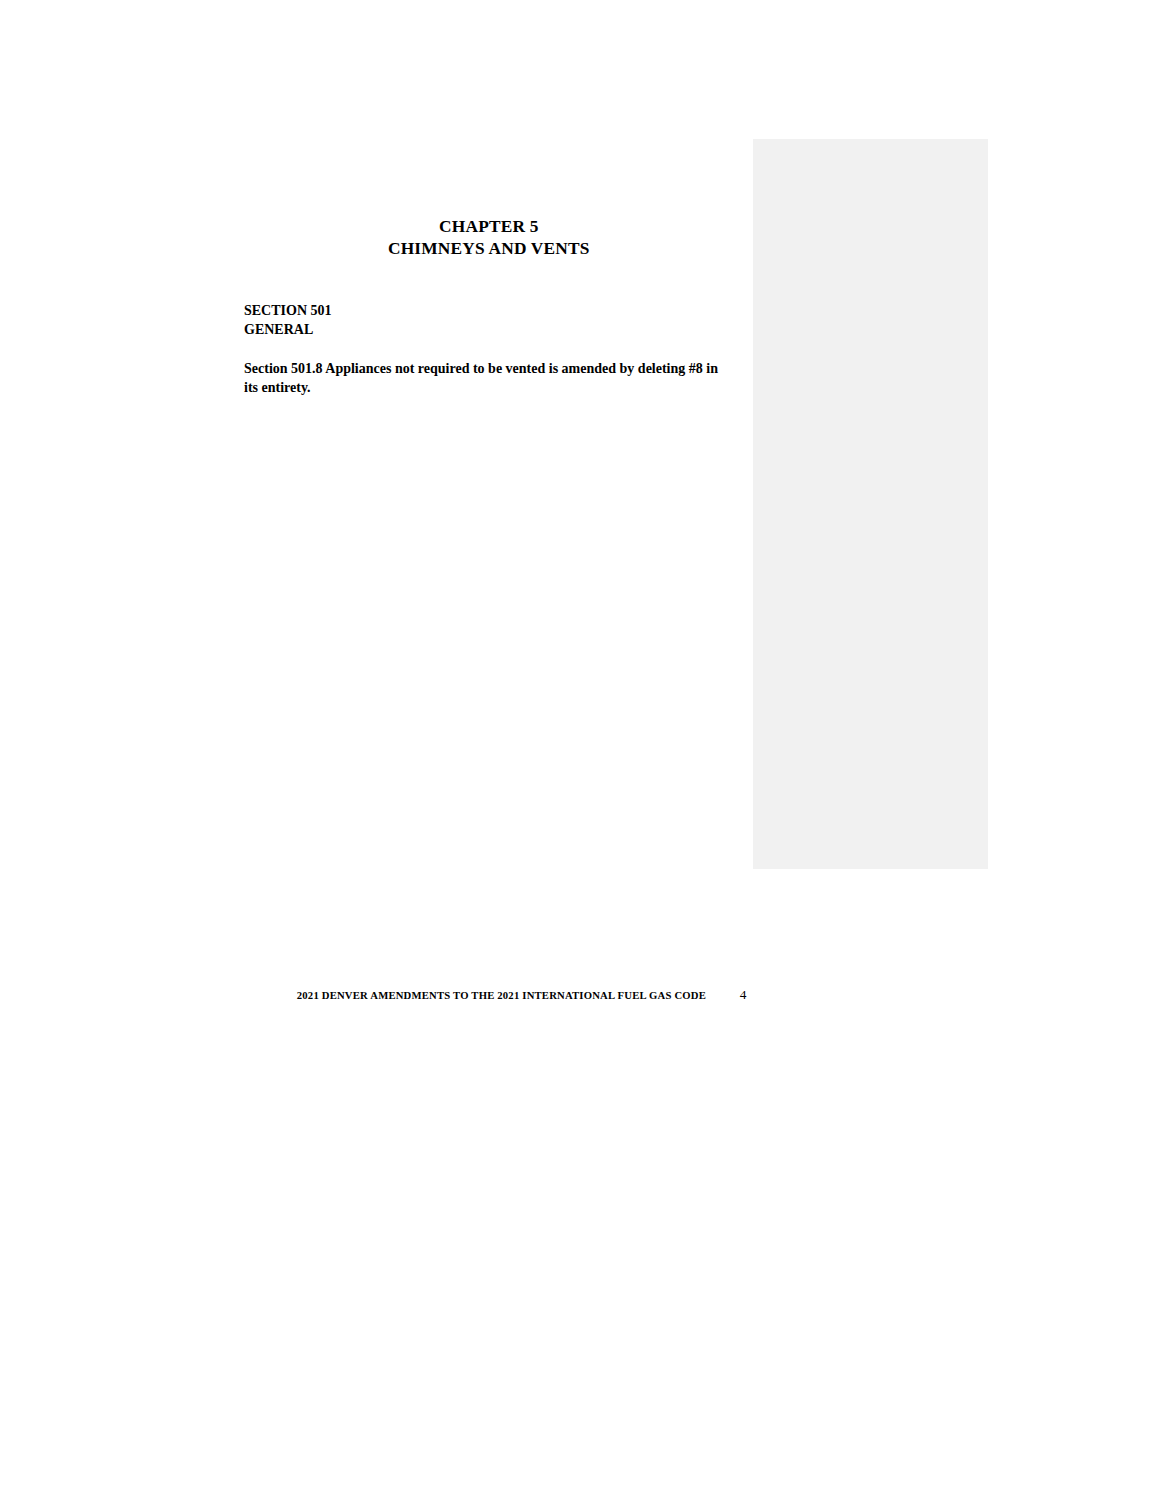CHAPTER 5 CHIMNEYS AND VENTS
SECTION 501 GENERAL
Section 501.8 Appliances not required to be vented is amended by deleting #8 in its entirety.
2021 DENVER AMENDMENTS TO THE 2021 INTERNATIONAL FUEL GAS CODE 4